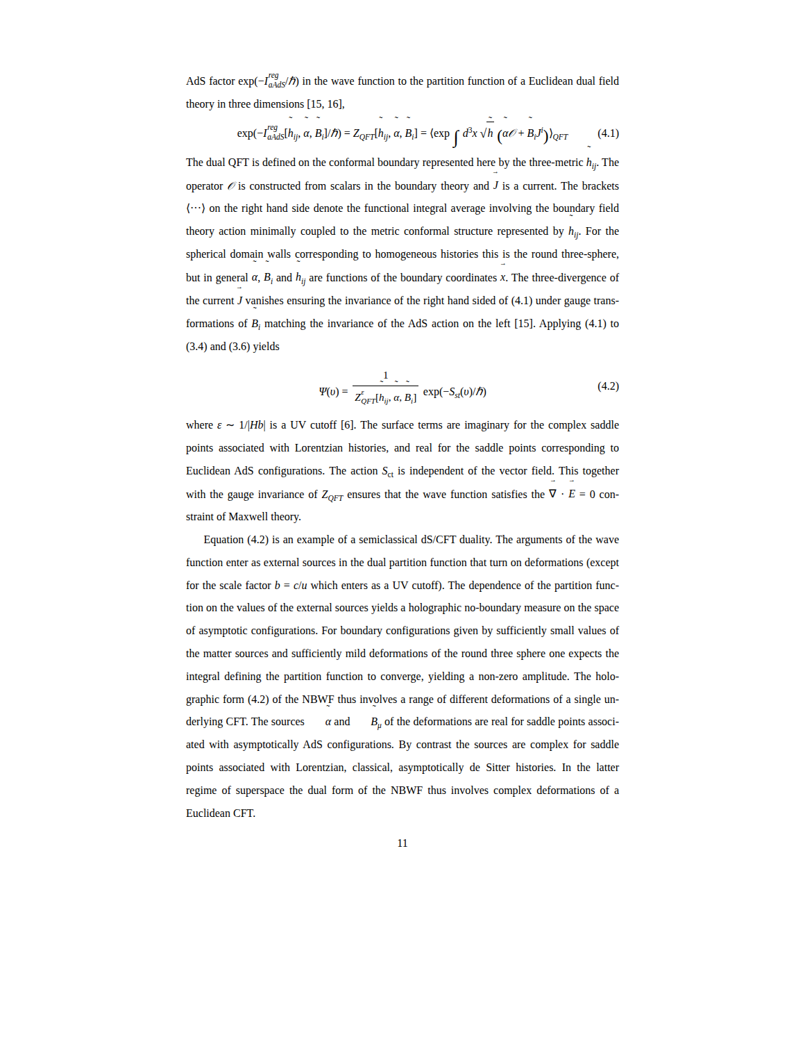AdS factor exp(−Ireg aAdS/ℏ) in the wave function to the partition function of a Euclidean dual field theory in three dimensions [15, 16],
exp(−Ireg aAdS[hij, α, Bi]/ℏ) = ZQFT[hij, α, Bi] = ⟨exp ∫ d3x h (α𝒪 + BiJi)⟩QFT (4.1)
The dual QFT is defined on the conformal boundary represented here by the three-metric hij. The operator 𝒪 is constructed from scalars in the boundary theory and J is a current. The brackets ⟨···⟩ on the right hand side denote the functional integral average involving the boundary field theory action minimally coupled to the metric conformal structure represented by hij. For the spherical domain walls corresponding to homogeneous histories this is the round three-sphere, but in general α, Bi and hij are functions of the boundary coordinates x. The three-divergence of the current J vanishes ensuring the invariance of the right hand sided of (4.1) under gauge transformations of Bi matching the invariance of the AdS action on the left [15]. Applying (4.1) to (3.4) and (3.6) yields
Ψ(υ) = 1 ZεQFT[hij, α, Bi] exp(−Sst(υ)/ℏ) (4.2)
where ε ∼ 1/|Hb| is a UV cutoff [6]. The surface terms are imaginary for the complex saddle points associated with Lorentzian histories, and real for the saddle points corresponding to Euclidean AdS configurations. The action Sct is independent of the vector field. This together with the gauge invariance of ZQFT ensures that the wave function satisfies the ∇ · E = 0 constraint of Maxwell theory.
Equation (4.2) is an example of a semiclassical dS/CFT duality. The arguments of the wave function enter as external sources in the dual partition function that turn on deformations (except for the scale factor b = c/u which enters as a UV cutoff). The dependence of the partition function on the values of the external sources yields a holographic no-boundary measure on the space of asymptotic configurations. For boundary configurations given by sufficiently small values of the matter sources and sufficiently mild deformations of the round three sphere one expects the integral defining the partition function to converge, yielding a non-zero amplitude. The holographic form (4.2) of the NBWF thus involves a range of different deformations of a single underlying CFT. The sources α and Bμ of the deformations are real for saddle points associated with asymptotically AdS configurations. By contrast the sources are complex for saddle points associated with Lorentzian, classical, asymptotically de Sitter histories. In the latter regime of superspace the dual form of the NBWF thus involves complex deformations of a Euclidean CFT.
11